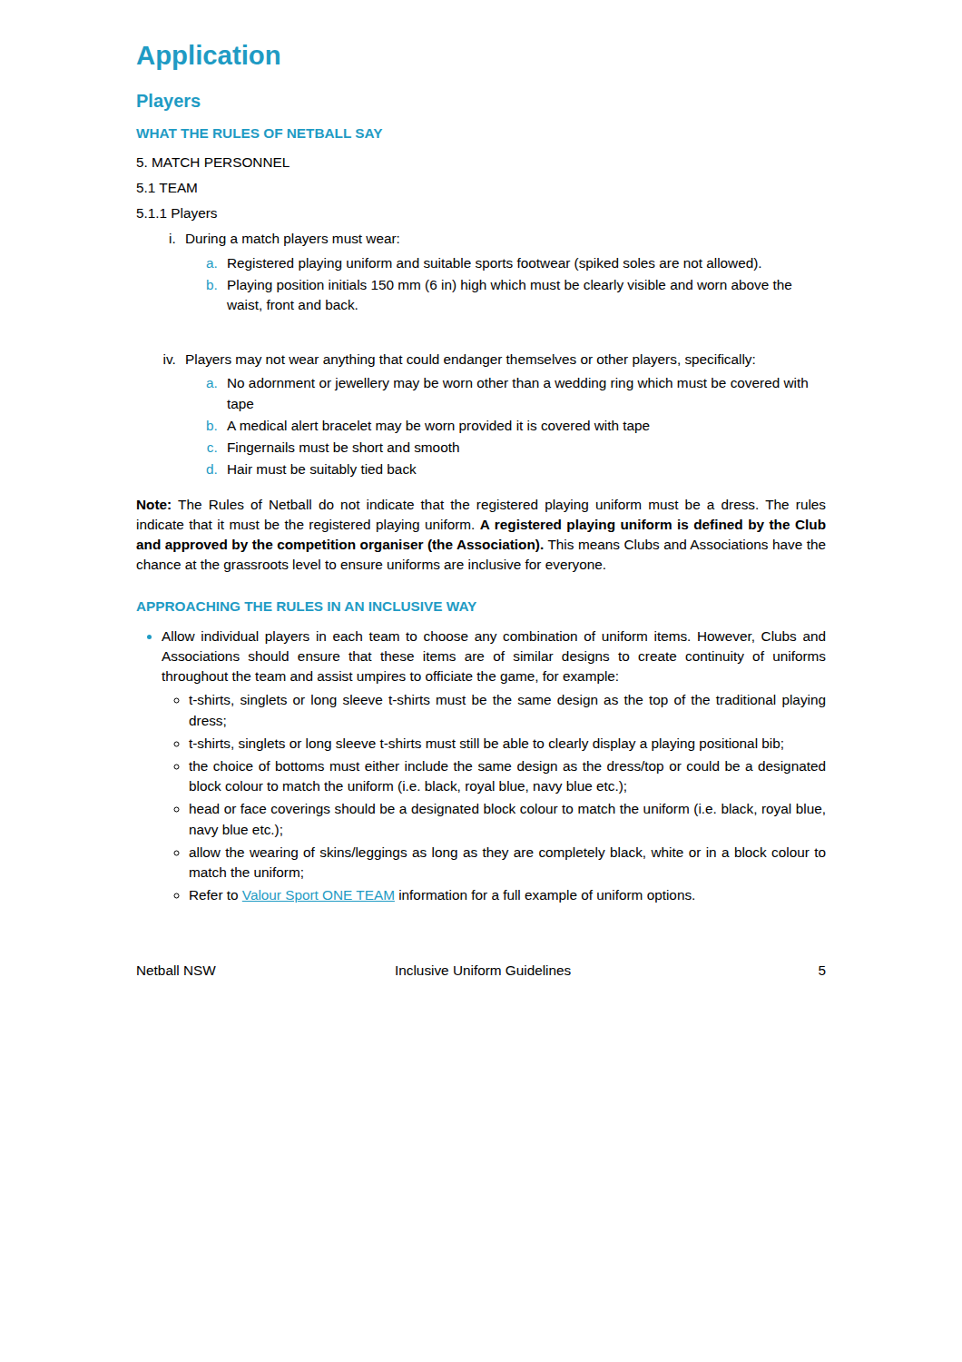Application
Players
What the Rules of Netball say
5. MATCH PERSONNEL
5.1 TEAM
5.1.1 Players
During a match players must wear:
Registered playing uniform and suitable sports footwear (spiked soles are not allowed).
Playing position initials 150 mm (6 in) high which must be clearly visible and worn above the waist, front and back.
Players may not wear anything that could endanger themselves or other players, specifically:
No adornment or jewellery may be worn other than a wedding ring which must be covered with tape
A medical alert bracelet may be worn provided it is covered with tape
Fingernails must be short and smooth
Hair must be suitably tied back
Note: The Rules of Netball do not indicate that the registered playing uniform must be a dress. The rules indicate that it must be the registered playing uniform. A registered playing uniform is defined by the Club and approved by the competition organiser (the Association). This means Clubs and Associations have the chance at the grassroots level to ensure uniforms are inclusive for everyone.
Approaching the rules in an inclusive way
Allow individual players in each team to choose any combination of uniform items. However, Clubs and Associations should ensure that these items are of similar designs to create continuity of uniforms throughout the team and assist umpires to officiate the game, for example:
t-shirts, singlets or long sleeve t-shirts must be the same design as the top of the traditional playing dress;
t-shirts, singlets or long sleeve t-shirts must still be able to clearly display a playing positional bib;
the choice of bottoms must either include the same design as the dress/top or could be a designated block colour to match the uniform (i.e. black, royal blue, navy blue etc.);
head or face coverings should be a designated block colour to match the uniform (i.e. black, royal blue, navy blue etc.);
allow the wearing of skins/leggings as long as they are completely black, white or in a block colour to match the uniform;
Refer to Valour Sport ONE TEAM information for a full example of uniform options.
Netball NSW
Inclusive Uniform Guidelines
5